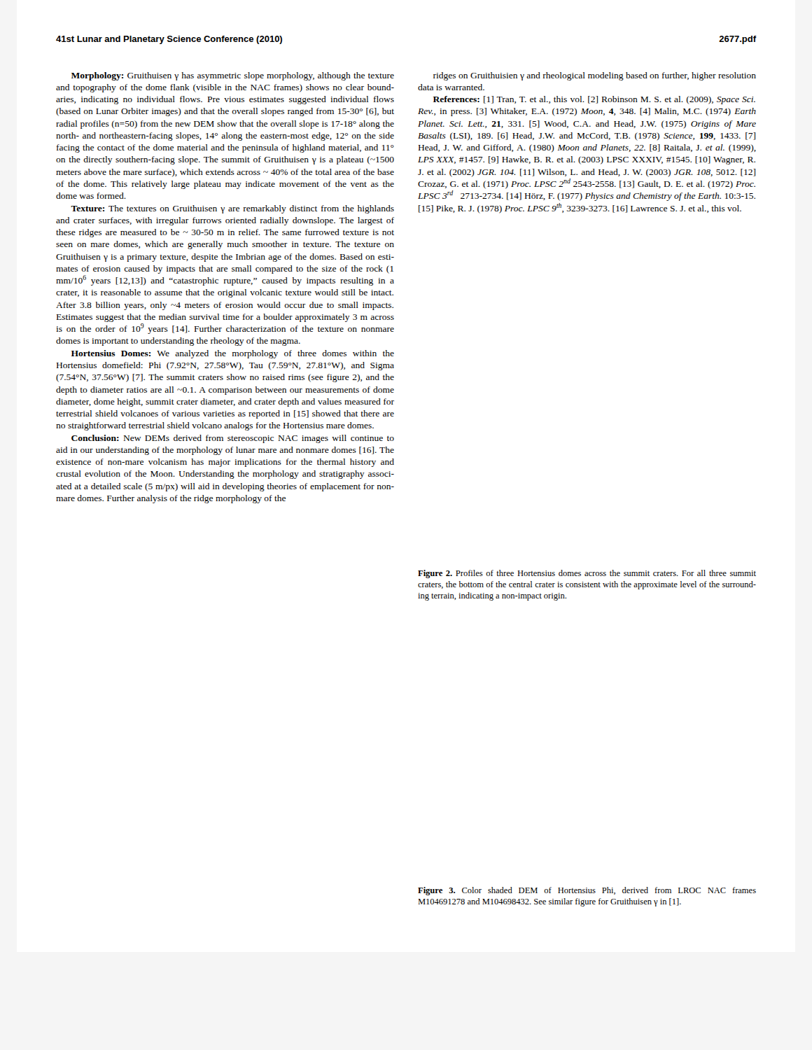41st Lunar and Planetary Science Conference (2010) 2677.pdf
Morphology: Gruithuisen γ has asymmetric slope morphology, although the texture and topography of the dome flank (visible in the NAC frames) shows no clear boundaries, indicating no individual flows. Pre vious estimates suggested individual flows (based on Lunar Orbiter images) and that the overall slopes ranged from 15-30° [6], but radial profiles (n=50) from the new DEM show that the overall slope is 17-18° along the north- and northeastern-facing slopes, 14° along the eastern-most edge, 12° on the side facing the contact of the dome material and the peninsula of highland material, and 11° on the directly southern-facing slope. The summit of Gruithuisen γ is a plateau (~1500 meters above the mare surface), which extends across ~ 40% of the total area of the base of the dome. This relatively large plateau may indicate movement of the vent as the dome was formed.
Texture: The textures on Gruithuisen γ are remarkably distinct from the highlands and crater surfaces, with irregular furrows oriented radially downslope. The largest of these ridges are measured to be ~ 30-50 m in relief. The same furrowed texture is not seen on mare domes, which are generally much smoother in texture. The texture on Gruithuisen γ is a primary texture, despite the Imbrian age of the domes. Based on estimates of erosion caused by impacts that are small compared to the size of the rock (1 mm/106 years [12,13]) and “catastrophic rupture,” caused by impacts resulting in a crater, it is reasonable to assume that the original volcanic texture would still be intact. After 3.8 billion years, only ~4 meters of erosion would occur due to small impacts. Estimates suggest that the median survival time for a boulder approximately 3 m across is on the order of 109 years [14]. Further characterization of the texture on nonmare domes is important to understanding the rheology of the magma.
Hortensius Domes: We analyzed the morphology of three domes within the Hortensius domefield: Phi (7.92°N, 27.58°W), Tau (7.59°N, 27.81°W), and Sigma (7.54°N, 37.56°W) [7]. The summit craters show no raised rims (see figure 2), and the depth to diameter ratios are all ~0.1. A comparison between our measurements of dome diameter, dome height, summit crater diameter, and crater depth and values measured for terrestrial shield volcanoes of various varieties as reported in [15] showed that there are no straightforward terrestrial shield volcano analogs for the Hortensius mare domes.
Conclusion: New DEMs derived from stereoscopic NAC images will continue to aid in our understanding of the morphology of lunar mare and nonmare domes [16]. The existence of non-mare volcanism has major implications for the thermal history and crustal evolution of the Moon. Understanding the morphology and stratigraphy associated at a detailed scale (5 m/px) will aid in developing theories of emplacement for nonmare domes. Further analysis of the ridge morphology of the
ridges on Gruithuisien γ and rheological modeling based on further, higher resolution data is warranted.
References: [1] Tran, T. et al., this vol. [2] Robinson M. S. et al. (2009), Space Sci. Rev., in press. [3] Whitaker, E.A. (1972) Moon, 4, 348. [4] Malin, M.C. (1974) Earth Planet. Sci. Lett., 21, 331. [5] Wood, C.A. and Head, J.W. (1975) Origins of Mare Basalts (LSI), 189. [6] Head, J.W. and McCord, T.B. (1978) Science, 199, 1433. [7] Head, J. W. and Gifford, A. (1980) Moon and Planets, 22. [8] Raitala, J. et al. (1999), LPS XXX, #1457. [9] Hawke, B. R. et al. (2003) LPSC XXXIV, #1545. [10] Wagner, R. J. et al. (2002) JGR. 104. [11] Wilson, L. and Head, J. W. (2003) JGR. 108, 5012. [12] Crozaz, G. et al. (1971) Proc. LPSC 2nd 2543-2558. [13] Gault, D. E. et al. (1972) Proc. LPSC 3rd 2713-2734. [14] Hörz, F. (1977) Physics and Chemistry of the Earth. 10:3-15. [15] Pike, R. J. (1978) Proc. LPSC 9th, 3239-3273. [16] Lawrence S. J. et al., this vol.
Figure 2. Profiles of three Hortensius domes across the summit craters. For all three summit craters, the bottom of the central crater is consistent with the approximate level of the surrounding terrain, indicating a non-impact origin.
Figure 3. Color shaded DEM of Hortensius Phi, derived from LROC NAC frames M104691278 and M104698432. See similar figure for Gruithuisen γ in [1].